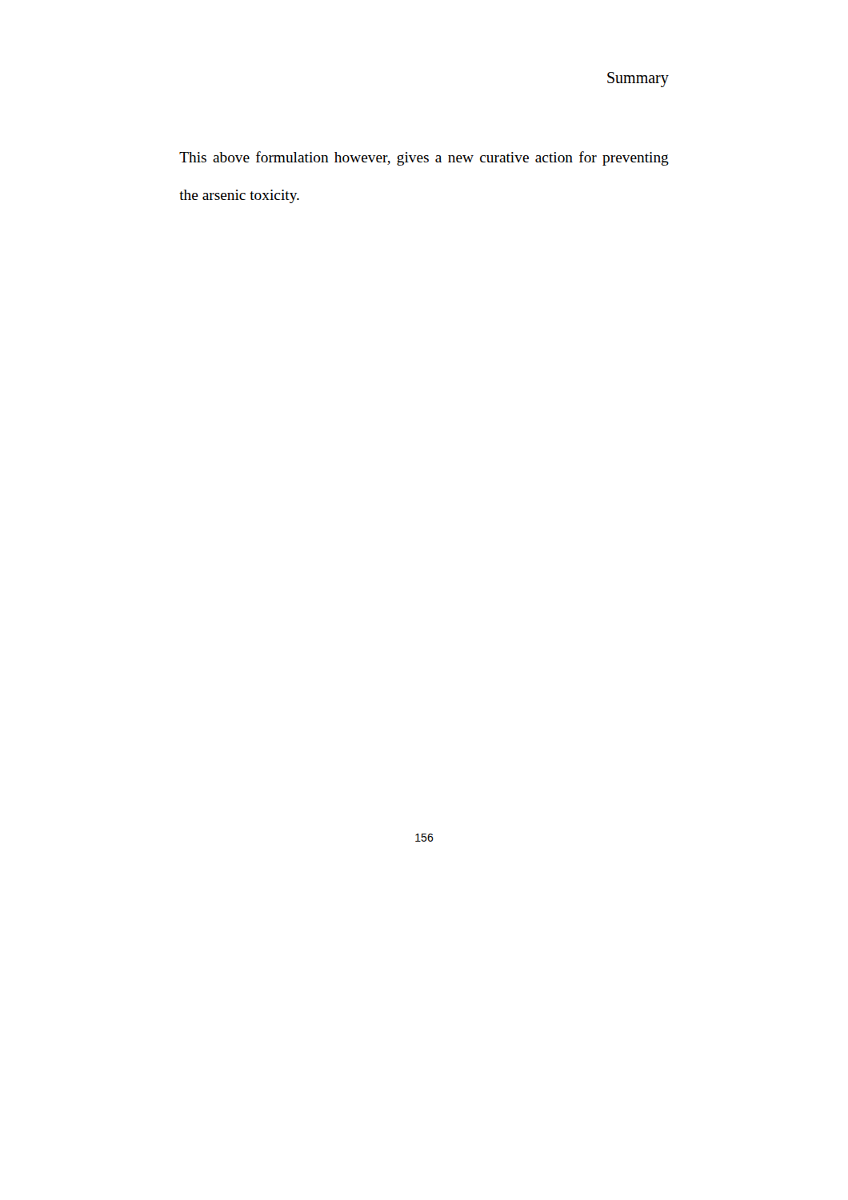Summary
This above formulation however, gives a new curative action for preventing the arsenic toxicity.
156